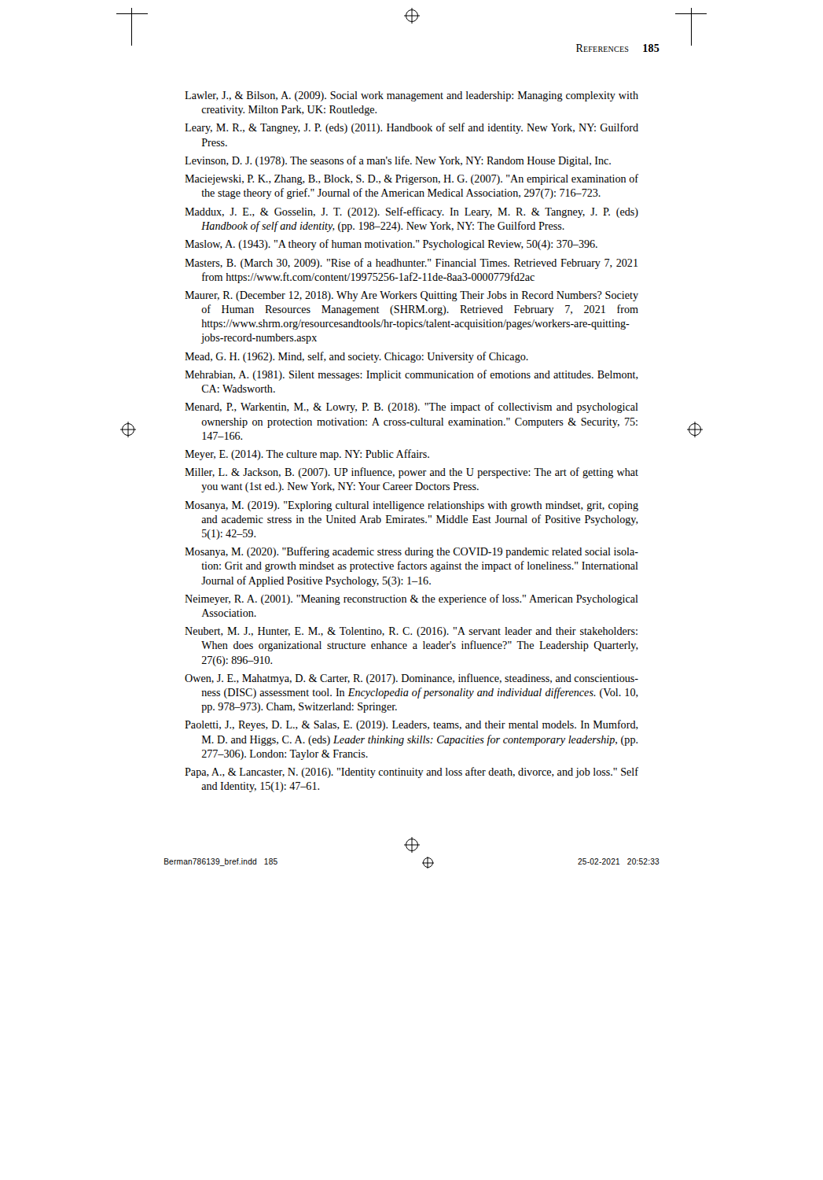References 185
Lawler, J., & Bilson, A. (2009). Social work management and leadership: Managing complexity with creativity. Milton Park, UK: Routledge.
Leary, M. R., & Tangney, J. P. (eds) (2011). Handbook of self and identity. New York, NY: Guilford Press.
Levinson, D. J. (1978). The seasons of a man's life. New York, NY: Random House Digital, Inc.
Maciejewski, P. K., Zhang, B., Block, S. D., & Prigerson, H. G. (2007). "An empirical examination of the stage theory of grief." Journal of the American Medical Association, 297(7): 716–723.
Maddux, J. E., & Gosselin, J. T. (2012). Self-efficacy. In Leary, M. R. & Tangney, J. P. (eds) Handbook of self and identity, (pp. 198–224). New York, NY: The Guilford Press.
Maslow, A. (1943). "A theory of human motivation." Psychological Review, 50(4): 370–396.
Masters, B. (March 30, 2009). "Rise of a headhunter." Financial Times. Retrieved February 7, 2021 from https://www.ft.com/content/19975256-1af2-11de-8aa3-0000779fd2ac
Maurer, R. (December 12, 2018). Why Are Workers Quitting Their Jobs in Record Numbers? Society of Human Resources Management (SHRM.org). Retrieved February 7, 2021 from https://www.shrm.org/resourcesandtools/hr-topics/talent-acquisition/pages/workers-are-quitting-jobs-record-numbers.aspx
Mead, G. H. (1962). Mind, self, and society. Chicago: University of Chicago.
Mehrabian, A. (1981). Silent messages: Implicit communication of emotions and attitudes. Belmont, CA: Wadsworth.
Menard, P., Warkentin, M., & Lowry, P. B. (2018). "The impact of collectivism and psychological ownership on protection motivation: A cross-cultural examination." Computers & Security, 75: 147–166.
Meyer, E. (2014). The culture map. NY: Public Affairs.
Miller, L. & Jackson, B. (2007). UP influence, power and the U perspective: The art of getting what you want (1st ed.). New York, NY: Your Career Doctors Press.
Mosanya, M. (2019). "Exploring cultural intelligence relationships with growth mindset, grit, coping and academic stress in the United Arab Emirates." Middle East Journal of Positive Psychology, 5(1): 42–59.
Mosanya, M. (2020). "Buffering academic stress during the COVID-19 pandemic related social isolation: Grit and growth mindset as protective factors against the impact of loneliness." International Journal of Applied Positive Psychology, 5(3): 1–16.
Neimeyer, R. A. (2001). "Meaning reconstruction & the experience of loss." American Psychological Association.
Neubert, M. J., Hunter, E. M., & Tolentino, R. C. (2016). "A servant leader and their stakeholders: When does organizational structure enhance a leader's influence?" The Leadership Quarterly, 27(6): 896–910.
Owen, J. E., Mahatmya, D. & Carter, R. (2017). Dominance, influence, steadiness, and conscientiousness (DISC) assessment tool. In Encyclopedia of personality and individual differences. (Vol. 10, pp. 978–973). Cham, Switzerland: Springer.
Paoletti, J., Reyes, D. L., & Salas, E. (2019). Leaders, teams, and their mental models. In Mumford, M. D. and Higgs, C. A. (eds) Leader thinking skills: Capacities for contemporary leadership, (pp. 277–306). London: Taylor & Francis.
Papa, A., & Lancaster, N. (2016). "Identity continuity and loss after death, divorce, and job loss." Self and Identity, 15(1): 47–61.
Berman786139_bref.indd 185
25-02-2021 20:52:33